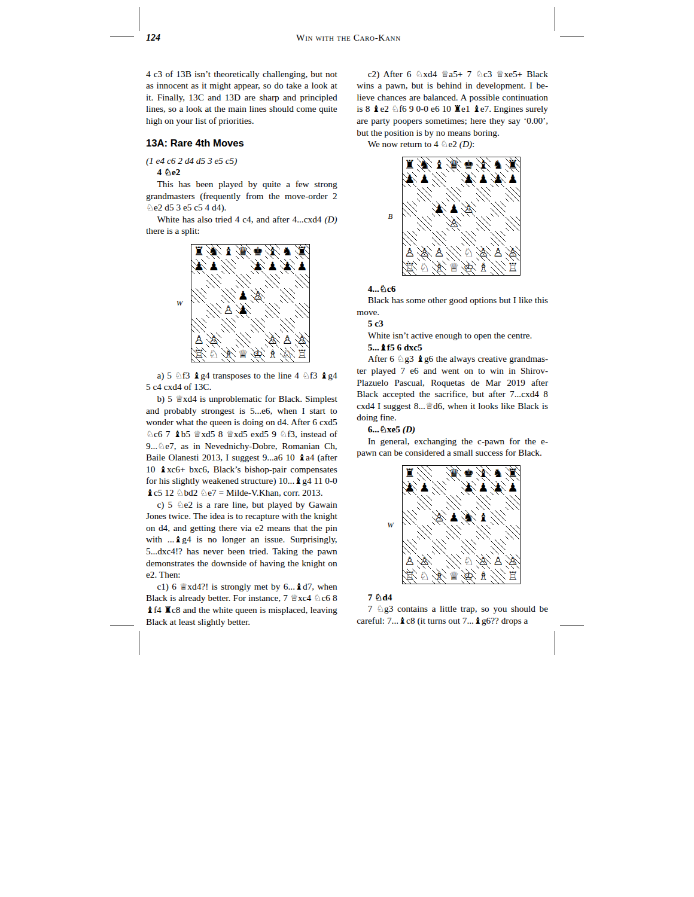124
Win with the Caro-Kann
4 c3 of 13B isn’t theoretically challenging, but not as innocent as it might appear, so do take a look at it. Finally, 13C and 13D are sharp and principled lines, so a look at the main lines should come quite high on your list of priorities.
13A: Rare 4th Moves
(1 e4 c6 2 d4 d5 3 e5 c5)
4 ♘e2
This has been played by quite a few strong grandmasters (frequently from the move-order 2 ♘e2 d5 3 e5 c5 4 d4).
White has also tried 4 c4, and after 4...cxd4 (D) there is a split:
W
♜
♞
♝
♛
♚
♝
♞
♜
♟
♟
♟
♟
♟
♟
♟
♙
♙
♟
♙
♙
♙
♙
♙
♖
♘
♗
♕
♔
♗
♘
♖
a) 5 ♘f3 ♝g4 transposes to the line 4 ♘f3 ♝g4 5 c4 cxd4 of 13C.
b) 5 ♕xd4 is unproblematic for Black. Simplest and probably strongest is 5...e6, when I start to wonder what the queen is doing on d4. After 6 cxd5 ♘c6 7 ♝b5 ♕xd5 8 ♕xd5 exd5 9 ♘f3, instead of 9...♘e7, as in Nevednichy-Dobre, Romanian Ch, Baile Olanesti 2013, I suggest 9...a6 10 ♝a4 (after 10 ♝xc6+ bxc6, Black’s bishop-pair compensates for his slightly weakened structure) 10...♝g4 11 0-0 ♝c5 12 ♘bd2 ♘e7 = Milde-V.Khan, corr. 2013.
c) 5 ♘e2 is a rare line, but played by Gawain Jones twice. The idea is to recapture with the knight on d4, and getting there via e2 means that the pin with ...♝g4 is no longer an issue. Surprisingly, 5...dxc4!? has never been tried. Taking the pawn demonstrates the downside of having the knight on e2. Then:
c1) 6 ♕xd4?! is strongly met by 6...♝d7, when Black is already better. For instance, 7 ♕xc4 ♘c6 8 ♝f4 ♜c8 and the white queen is misplaced, leaving Black at least slightly better.
c2) After 6 ♘xd4 ♕a5+ 7 ♘c3 ♕xe5+ Black wins a pawn, but is behind in development. I believe chances are balanced. A possible continuation is 8 ♝e2 ♘f6 9 0-0 e6 10 ♜e1 ♝e7. Engines surely are party poopers sometimes; here they say ‘0.00’, but the position is by no means boring.
We now return to 4 ♘e2 (D):
B
♜
♞
♝
♛
♚
♝
♞
♜
♟
♟
♟
♟
♟
♟
♟
♟
♙
♙
♙
♙
♙
♘
♙
♙
♙
♖
♘
♗
♕
♔
♗
♖
4...♘c6
Black has some other good options but I like this move.
5 c3
White isn’t active enough to open the centre.
5...♝f5 6 dxc5
After 6 ♘g3 ♝g6 the always creative grandmaster played 7 e6 and went on to win in Shirov-Plazuelo Pascual, Roquetas de Mar 2019 after Black accepted the sacrifice, but after 7...cxd4 8 cxd4 I suggest 8...♕d6, when it looks like Black is doing fine.
6...♘xe5 (D)
In general, exchanging the c-pawn for the e-pawn can be considered a small success for Black.
W
♜
♛
♚
♝
♞
♜
♟
♟
♟
♟
♟
♟
♙
♟
♞
♝
♙
♙
♘
♙
♙
♙
♖
♘
♗
♕
♔
♗
♖
7 ♘d4
7 ♘g3 contains a little trap, so you should be careful: 7...♝c8 (it turns out 7...♝g6?? drops a